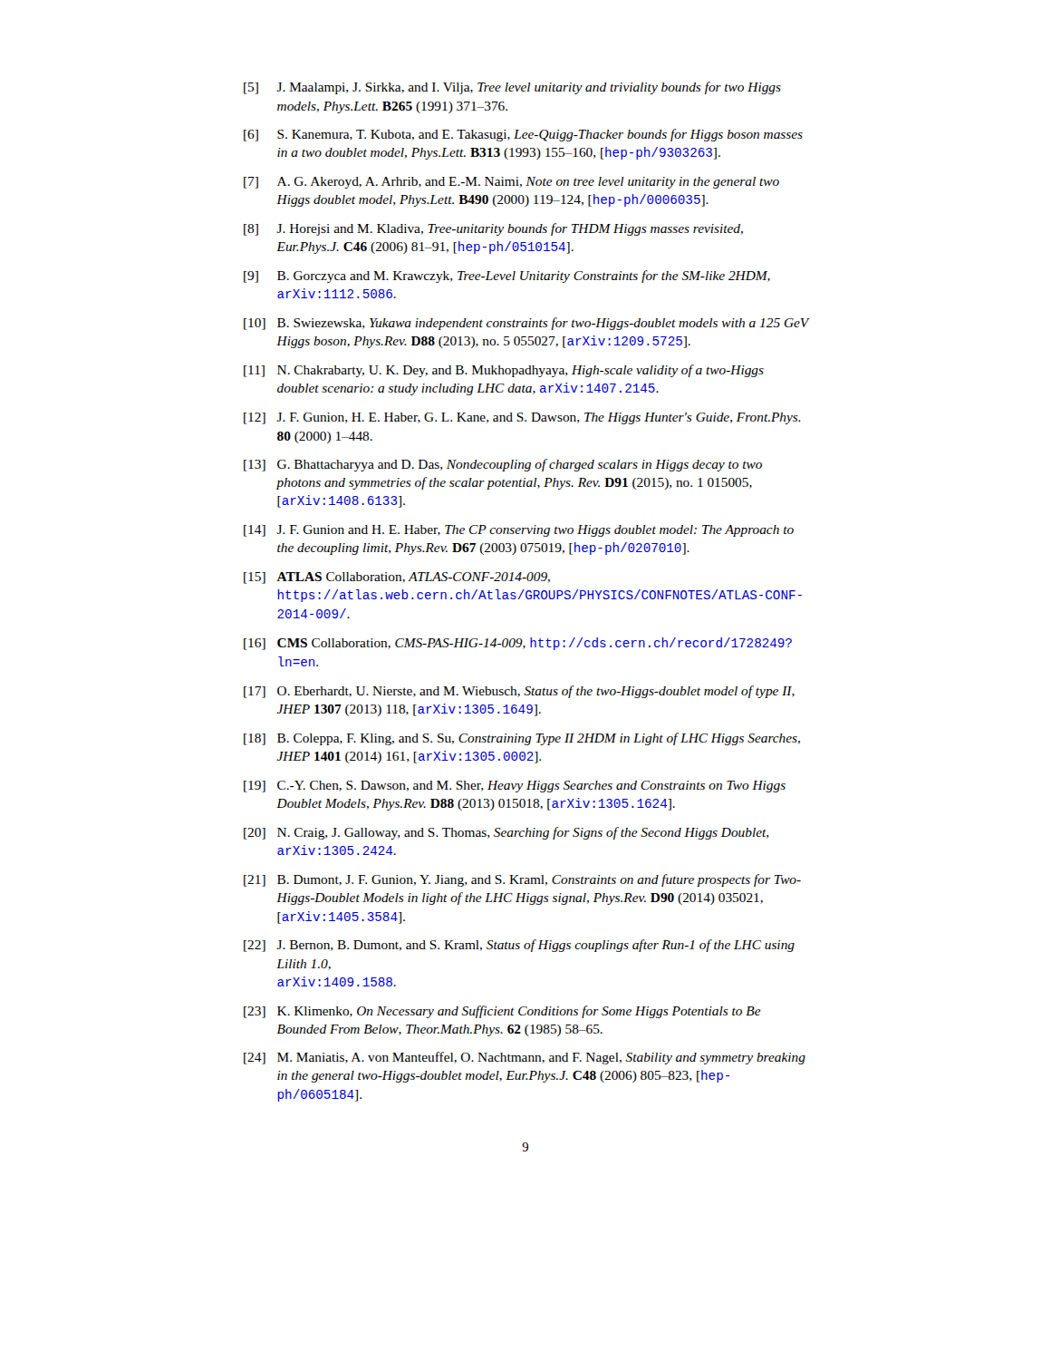[5] J. Maalampi, J. Sirkka, and I. Vilja, Tree level unitarity and triviality bounds for two Higgs models, Phys.Lett. B265 (1991) 371–376.
[6] S. Kanemura, T. Kubota, and E. Takasugi, Lee-Quigg-Thacker bounds for Higgs boson masses in a two doublet model, Phys.Lett. B313 (1993) 155–160, [hep-ph/9303263].
[7] A. G. Akeroyd, A. Arhrib, and E.-M. Naimi, Note on tree level unitarity in the general two Higgs doublet model, Phys.Lett. B490 (2000) 119–124, [hep-ph/0006035].
[8] J. Horejsi and M. Kladiva, Tree-unitarity bounds for THDM Higgs masses revisited, Eur.Phys.J. C46 (2006) 81–91, [hep-ph/0510154].
[9] B. Gorczyca and M. Krawczyk, Tree-Level Unitarity Constraints for the SM-like 2HDM, arXiv:1112.5086.
[10] B. Swiezewska, Yukawa independent constraints for two-Higgs-doublet models with a 125 GeV Higgs boson, Phys.Rev. D88 (2013), no. 5 055027, [arXiv:1209.5725].
[11] N. Chakrabarty, U. K. Dey, and B. Mukhopadhyaya, High-scale validity of a two-Higgs doublet scenario: a study including LHC data, arXiv:1407.2145.
[12] J. F. Gunion, H. E. Haber, G. L. Kane, and S. Dawson, The Higgs Hunter's Guide, Front.Phys. 80 (2000) 1–448.
[13] G. Bhattacharyya and D. Das, Nondecoupling of charged scalars in Higgs decay to two photons and symmetries of the scalar potential, Phys. Rev. D91 (2015), no. 1 015005, [arXiv:1408.6133].
[14] J. F. Gunion and H. E. Haber, The CP conserving two Higgs doublet model: The Approach to the decoupling limit, Phys.Rev. D67 (2003) 075019, [hep-ph/0207010].
[15] ATLAS Collaboration, ATLAS-CONF-2014-009,
https://atlas.web.cern.ch/Atlas/GROUPS/PHYSICS/CONFNOTES/ATLAS-CONF-2014-009/.
[16] CMS Collaboration, CMS-PAS-HIG-14-009, http://cds.cern.ch/record/1728249?ln=en.
[17] O. Eberhardt, U. Nierste, and M. Wiebusch, Status of the two-Higgs-doublet model of type II, JHEP 1307 (2013) 118, [arXiv:1305.1649].
[18] B. Coleppa, F. Kling, and S. Su, Constraining Type II 2HDM in Light of LHC Higgs Searches, JHEP 1401 (2014) 161, [arXiv:1305.0002].
[19] C.-Y. Chen, S. Dawson, and M. Sher, Heavy Higgs Searches and Constraints on Two Higgs Doublet Models, Phys.Rev. D88 (2013) 015018, [arXiv:1305.1624].
[20] N. Craig, J. Galloway, and S. Thomas, Searching for Signs of the Second Higgs Doublet,
arXiv:1305.2424.
[21] B. Dumont, J. F. Gunion, Y. Jiang, and S. Kraml, Constraints on and future prospects for Two-Higgs-Doublet Models in light of the LHC Higgs signal, Phys.Rev. D90 (2014) 035021, [arXiv:1405.3584].
[22] J. Bernon, B. Dumont, and S. Kraml, Status of Higgs couplings after Run-1 of the LHC using Lilith 1.0,
arXiv:1409.1588.
[23] K. Klimenko, On Necessary and Sufficient Conditions for Some Higgs Potentials to Be Bounded From Below, Theor.Math.Phys. 62 (1985) 58–65.
[24] M. Maniatis, A. von Manteuffel, O. Nachtmann, and F. Nagel, Stability and symmetry breaking in the general two-Higgs-doublet model, Eur.Phys.J. C48 (2006) 805–823, [hep-ph/0605184].
9